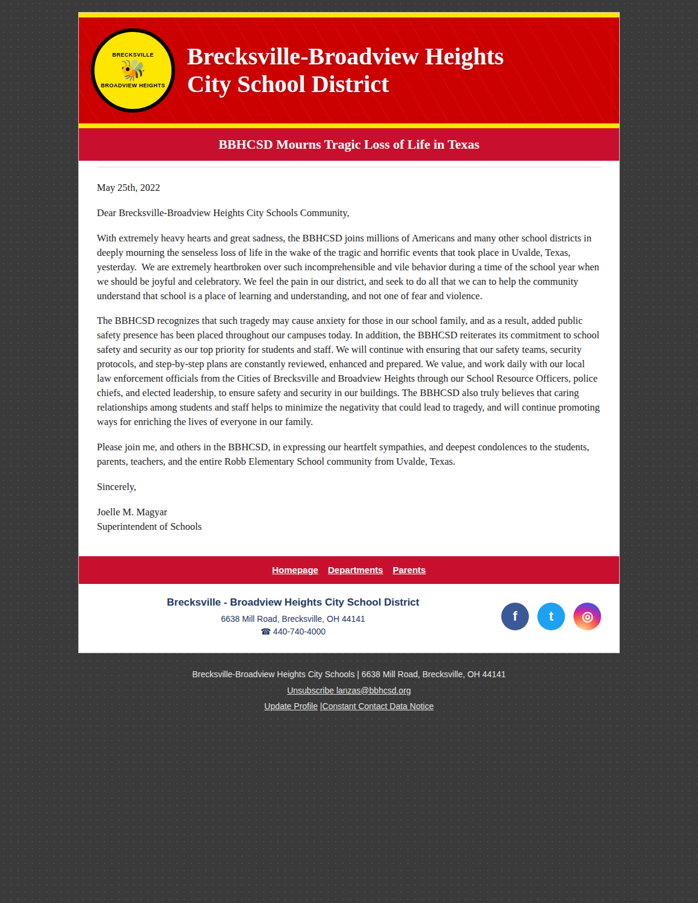BRECKSVILLE 🐝 BROADVIEW HEIGHTS
Brecksville-Broadview Heights
City School District
BBHCSD Mourns Tragic Loss of Life in Texas
May 25th, 2022
Dear Brecksville-Broadview Heights City Schools Community,
With extremely heavy hearts and great sadness, the BBHCSD joins millions of Americans and many other school districts in deeply mourning the senseless loss of life in the wake of the tragic and horrific events that took place in Uvalde, Texas, yesterday. We are extremely heartbroken over such incomprehensible and vile behavior during a time of the school year when we should be joyful and celebratory. We feel the pain in our district, and seek to do all that we can to help the community understand that school is a place of learning and understanding, and not one of fear and violence.
The BBHCSD recognizes that such tragedy may cause anxiety for those in our school family, and as a result, added public safety presence has been placed throughout our campuses today. In addition, the BBHCSD reiterates its commitment to school safety and security as our top priority for students and staff. We will continue with ensuring that our safety teams, security protocols, and step-by-step plans are constantly reviewed, enhanced and prepared. We value, and work daily with our local law enforcement officials from the Cities of Brecksville and Broadview Heights through our School Resource Officers, police chiefs, and elected leadership, to ensure safety and security in our buildings. The BBHCSD also truly believes that caring relationships among students and staff helps to minimize the negativity that could lead to tragedy, and will continue promoting ways for enriching the lives of everyone in our family.
Please join me, and others in the BBHCSD, in expressing our heartfelt sympathies, and deepest condolences to the students, parents, teachers, and the entire Robb Elementary School community from Uvalde, Texas.
Sincerely,
Joelle M. Magyar
Superintendent of Schools
Homepage Departments Parents
Brecksville - Broadview Heights City School District 6638 Mill Road, Brecksville, OH 44141
☎ 440-740-4000
f t ◎
Brecksville-Broadview Heights City Schools | 6638 Mill Road, Brecksville, OH 44141
Unsubscribe lanzas@bbhcsd.org
Update Profile |Constant Contact Data Notice